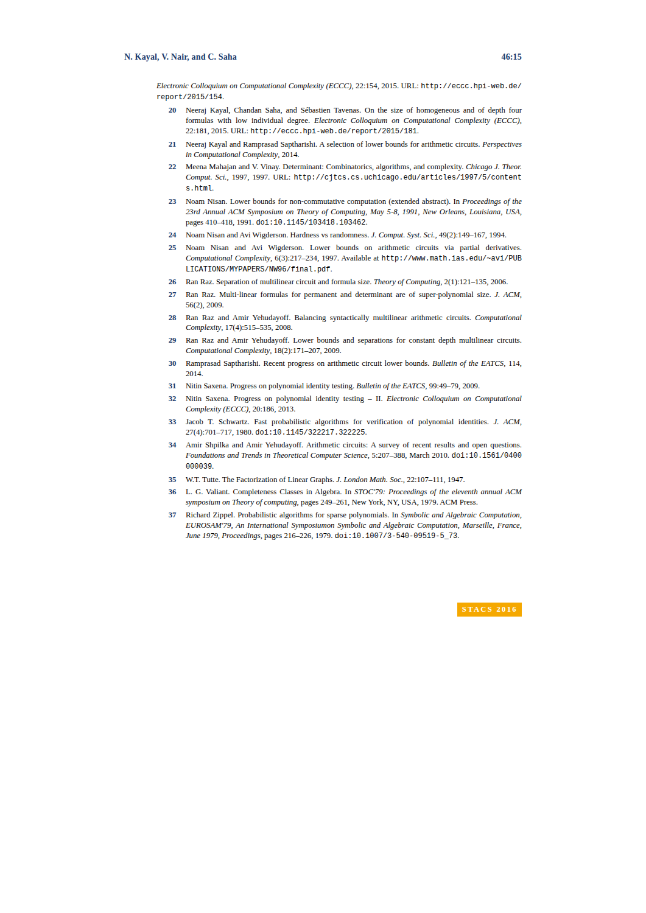N. Kayal, V. Nair, and C. Saha 46:15
Electronic Colloquium on Computational Complexity (ECCC), 22:154, 2015. URL: http://eccc.hpi-web.de/report/2015/154.
20
Neeraj Kayal, Chandan Saha, and Sébastien Tavenas. On the size of homogeneous and of depth four formulas with low individual degree. Electronic Colloquium on Computational Complexity (ECCC), 22:181, 2015. URL: http://eccc.hpi-web.de/report/2015/181.
21
Neeraj Kayal and Ramprasad Saptharishi. A selection of lower bounds for arithmetic circuits. Perspectives in Computational Complexity, 2014.
22
Meena Mahajan and V. Vinay. Determinant: Combinatorics, algorithms, and complexity. Chicago J. Theor. Comput. Sci., 1997, 1997. URL: http://cjtcs.cs.uchicago.edu/articles/1997/5/contents.html.
23
Noam Nisan. Lower bounds for non-commutative computation (extended abstract). In Proceedings of the 23rd Annual ACM Symposium on Theory of Computing, May 5-8, 1991, New Orleans, Louisiana, USA, pages 410–418, 1991. doi:10.1145/103418.103462.
24
Noam Nisan and Avi Wigderson. Hardness vs randomness. J. Comput. Syst. Sci., 49(2):149–167, 1994.
25
Noam Nisan and Avi Wigderson. Lower bounds on arithmetic circuits via partial derivatives. Computational Complexity, 6(3):217–234, 1997. Available at http://www.math.ias.edu/~avi/PUBLICATIONS/MYPAPERS/NW96/final.pdf.
26
Ran Raz. Separation of multilinear circuit and formula size. Theory of Computing, 2(1):121–135, 2006.
27
Ran Raz. Multi-linear formulas for permanent and determinant are of super-polynomial size. J. ACM, 56(2), 2009.
28
Ran Raz and Amir Yehudayoff. Balancing syntactically multilinear arithmetic circuits. Computational Complexity, 17(4):515–535, 2008.
29
Ran Raz and Amir Yehudayoff. Lower bounds and separations for constant depth multilinear circuits. Computational Complexity, 18(2):171–207, 2009.
30
Ramprasad Saptharishi. Recent progress on arithmetic circuit lower bounds. Bulletin of the EATCS, 114, 2014.
31
Nitin Saxena. Progress on polynomial identity testing. Bulletin of the EATCS, 99:49–79, 2009.
32
Nitin Saxena. Progress on polynomial identity testing – II. Electronic Colloquium on Computational Complexity (ECCC), 20:186, 2013.
33
Jacob T. Schwartz. Fast probabilistic algorithms for verification of polynomial identities. J. ACM, 27(4):701–717, 1980. doi:10.1145/322217.322225.
34
Amir Shpilka and Amir Yehudayoff. Arithmetic circuits: A survey of recent results and open questions. Foundations and Trends in Theoretical Computer Science, 5:207–388, March 2010. doi:10.1561/0400000039.
35
W.T. Tutte. The Factorization of Linear Graphs. J. London Math. Soc., 22:107–111, 1947.
36
L. G. Valiant. Completeness Classes in Algebra. In STOC'79: Proceedings of the eleventh annual ACM symposium on Theory of computing, pages 249–261, New York, NY, USA, 1979. ACM Press.
37
Richard Zippel. Probabilistic algorithms for sparse polynomials. In Symbolic and Algebraic Computation, EUROSAM'79, An International Symposiumon Symbolic and Algebraic Computation, Marseille, France, June 1979, Proceedings, pages 216–226, 1979. doi:10.1007/3-540-09519-5_73.
STACS 2016